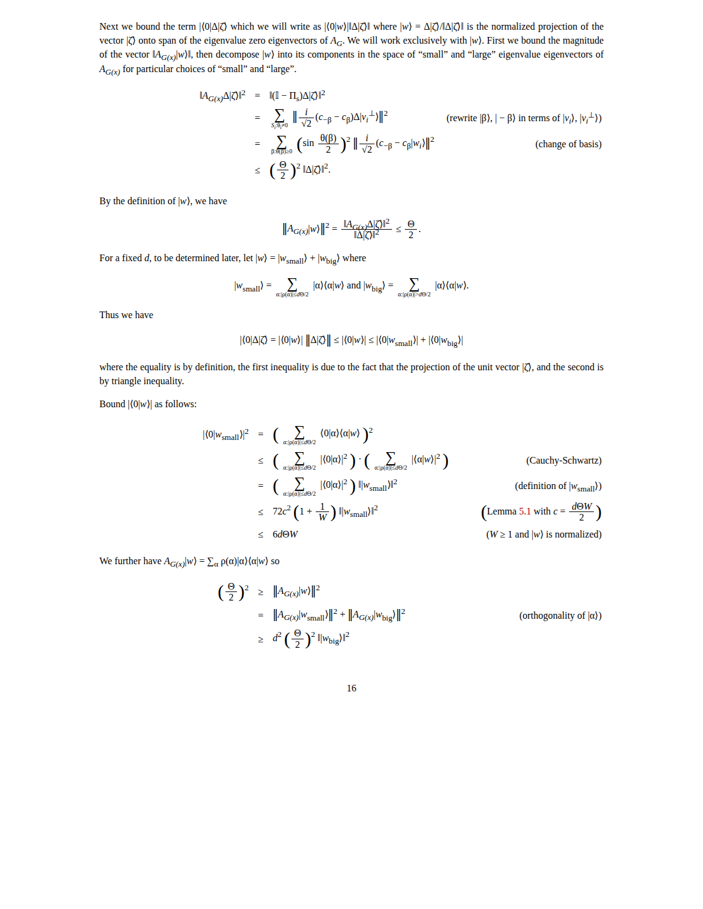Next we bound the term |⟨0|Δ|ζ̂⟩ which we will write as |⟨0|w⟩|‖Δ|ζ̂⟩‖ where |w⟩ = Δ|ζ̂⟩/‖Δ|ζ̂⟩‖ is the normalized projection of the vector |ζ̂⟩ onto span of the eigenvalue zero eigenvectors of AG. We will work exclusively with |w⟩. First we bound the magnitude of the vector ‖AG(x)|w⟩‖, then decompose |w⟩ into its components in the space of “small” and “large” eigenvalue eigenvectors of AG(x) for particular choices of “small” and “large”.
| ‖ A G(x) Δ/ζ̂⟩‖ 2 | = | ‖(𝕀 − Π s )Δ/ζ̂⟩‖ 2 | |
| | = | ∑ S i :θ i ≠0 ‖ i √2 ( c −β − c β )Δ/ v i ⊥ ⟩ ‖ 2 | (rewrite /β⟩, / − β⟩ in terms of / v i ⟩, / v i ⊥ ⟩) |
| | = | ∑ β:θ(β)≥0 ( sin θ(β) 2 ) 2 ‖ i √2 ( c −β − c β / w i ⟩ ‖ 2 | (change of basis) |
| | ≤ | ( Θ 2 ) 2 ‖Δ/ζ̂⟩‖ 2 . | |
By the definition of |w⟩, we have
‖AG(x)|w⟩‖2 = ‖AG(x) Δ|ζ̂⟩‖2‖Δ|ζ̂⟩‖2 ≤ Θ 2.
For a fixed d, to be determined later, let |w⟩ = |wsmall⟩ + |wbig⟩ where
|wsmall⟩ = ∑α:|ρ(α)|≤d Θ/2 |α⟩⟨α|w⟩ and |wbig⟩ = ∑α:|ρ(α)|>d Θ/2 |α⟩⟨α|w⟩.
Thus we have
|⟨0|Δ|ζ̂⟩ = |⟨0|w⟩| ‖Δ|ζ̂⟩‖ ≤ |⟨0|w⟩| ≤ |⟨0|wsmall⟩| + |⟨0|wbig⟩|
where the equality is by definition, the first inequality is due to the fact that the projection of the unit vector |ζ̂⟩, and the second is by triangle inequality.
Bound |⟨0|w⟩| as follows:
| /⟨0/ w small ⟩/ 2 | = | ( ∑ α:/ρ(α)/≤ d Θ/2 ⟨0/α⟩⟨α/ w ⟩ ) 2 | |
| | ≤ | ( ∑ α:/ρ(α)/≤ d Θ/2 /⟨0/α⟩/ 2 ) · ( ∑ α:/ρ(α)/≤ d Θ/2 /⟨α/ w ⟩/ 2 ) | (Cauchy-Schwartz) |
| | = | ( ∑ α:/ρ(α)/≤ d Θ/2 /⟨0/α⟩/ 2 ) ‖/ w small ⟩‖ 2 | (definition of / w small ⟩) |
| | ≤ | 72 c 2 ( 1 + 1 W ) ‖/ w small ⟩‖ 2 | ( Lemma 5.1 with c = d Θ W 2 ) |
| | ≤ | 6 d Θ W | ( W ≥ 1 and / w ⟩ is normalized) |
We further have AG(x)|w⟩ = ∑α ρ(α)|α⟩⟨α|w⟩ so
| ( Θ 2 ) 2 | ≥ | ‖ A G(x) / w ⟩ ‖ 2 | |
| | = | ‖ A G(x) / w small ⟩ ‖ 2 + ‖ A G(x) / w big ⟩ ‖ 2 | (orthogonality of /α⟩) |
| | ≥ | d 2 ( Θ 2 ) 2 ‖/ w big ⟩‖ 2 | |
16